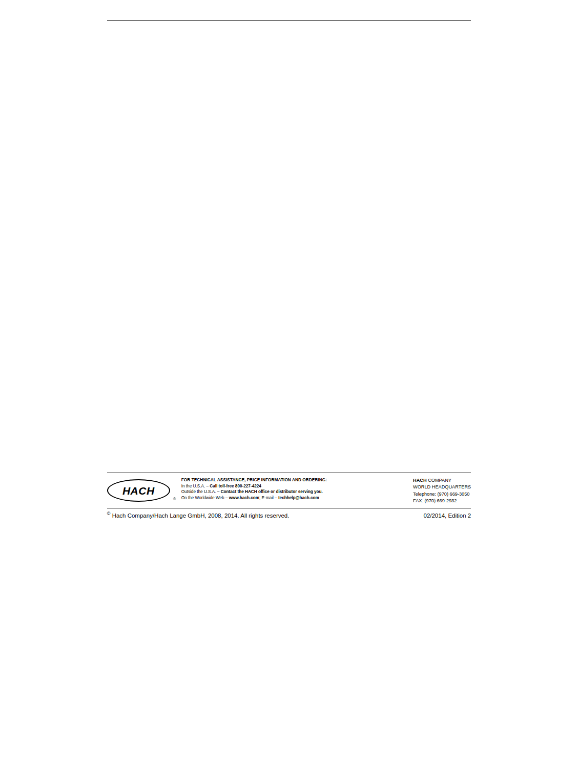HACH
®
FOR TECHNICAL ASSISTANCE, PRICE INFORMATION AND ORDERING:
In the U.S.A. – Call toll-free 800-227-4224
Outside the U.S.A. – Contact the HACH office or distributor serving you.
On the Worldwide Web – www.hach.com; E-mail – techhelp@hach.com
HACH COMPANY
WORLD HEADQUARTERS
Telephone: (970) 669-3050
FAX: (970) 669-2932
© Hach Company/Hach Lange GmbH, 2008, 2014. All rights reserved.
02/2014, Edition 2